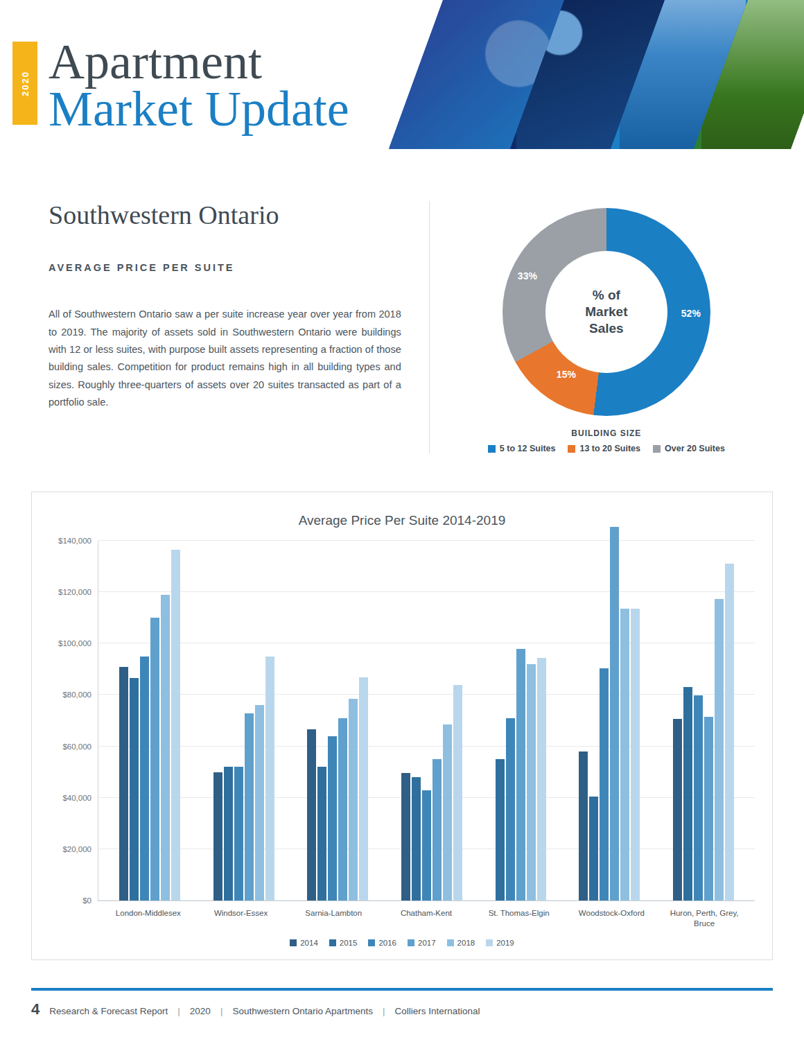2020
Apartment Market Update
Southwestern Ontario
Average Price Per Suite
All of Southwestern Ontario saw a per suite increase year over year from 2018 to 2019. The majority of assets sold in Southwestern Ontario were buildings with 12 or less suites, with purpose built assets representing a fraction of those building sales. Competition for product remains high in all building types and sizes. Roughly three-quarters of assets over 20 suites transacted as part of a portfolio sale.
% of
Market
Sales
52%
15%
33%
BUILDING SIZE
5 to 12 Suites 13 to 20 Suites Over 20 Suites
Average Price Per Suite 2014-2019
$140,000
$120,000
$100,000
$80,000
$60,000
$40,000
$20,000
$0
London-Middlesex
Windsor-Essex
Sarnia-Lambton
Chatham-Kent
St. Thomas-Elgin
Woodstock-Oxford
Huron, Perth, Grey, Bruce
2014 2015 2016 2017 2018 2019
4 Research & Forecast Report | 2020 | Southwestern Ontario Apartments | Colliers International